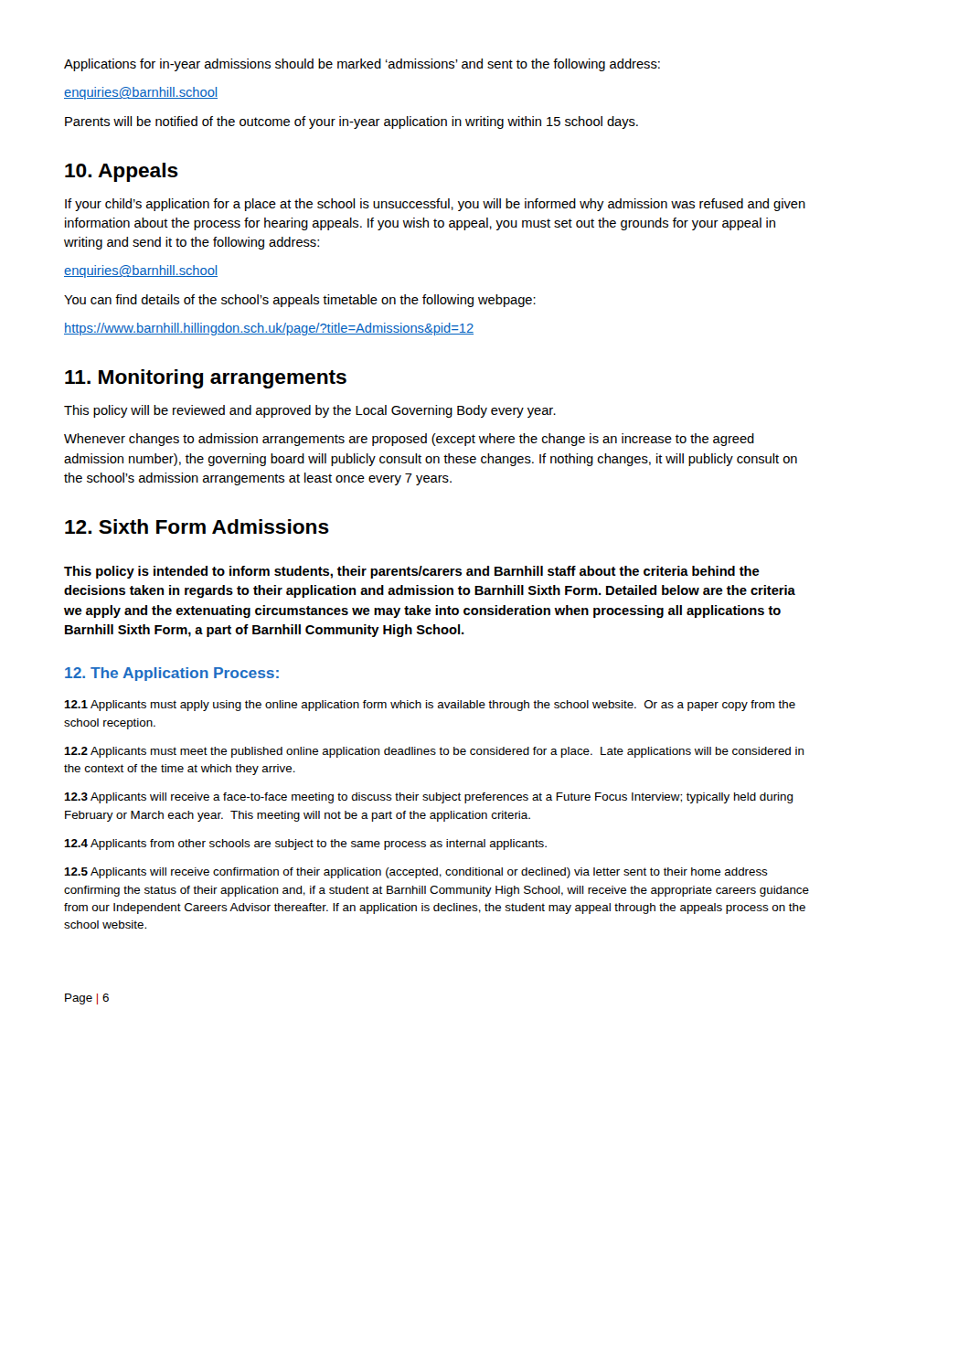Applications for in-year admissions should be marked ‘admissions’ and sent to the following address:
enquiries@barnhill.school
Parents will be notified of the outcome of your in-year application in writing within 15 school days.
10. Appeals
If your child’s application for a place at the school is unsuccessful, you will be informed why admission was refused and given information about the process for hearing appeals. If you wish to appeal, you must set out the grounds for your appeal in writing and send it to the following address:
enquiries@barnhill.school
You can find details of the school’s appeals timetable on the following webpage:
https://www.barnhill.hillingdon.sch.uk/page/?title=Admissions&pid=12
11. Monitoring arrangements
This policy will be reviewed and approved by the Local Governing Body every year.
Whenever changes to admission arrangements are proposed (except where the change is an increase to the agreed admission number), the governing board will publicly consult on these changes. If nothing changes, it will publicly consult on the school’s admission arrangements at least once every 7 years.
12. Sixth Form Admissions
This policy is intended to inform students, their parents/carers and Barnhill staff about the criteria behind the decisions taken in regards to their application and admission to Barnhill Sixth Form. Detailed below are the criteria we apply and the extenuating circumstances we may take into consideration when processing all applications to Barnhill Sixth Form, a part of Barnhill Community High School.
12. The Application Process:
12.1 Applicants must apply using the online application form which is available through the school website. Or as a paper copy from the school reception.
12.2 Applicants must meet the published online application deadlines to be considered for a place. Late applications will be considered in the context of the time at which they arrive.
12.3 Applicants will receive a face-to-face meeting to discuss their subject preferences at a Future Focus Interview; typically held during February or March each year. This meeting will not be a part of the application criteria.
12.4 Applicants from other schools are subject to the same process as internal applicants.
12.5 Applicants will receive confirmation of their application (accepted, conditional or declined) via letter sent to their home address confirming the status of their application and, if a student at Barnhill Community High School, will receive the appropriate careers guidance from our Independent Careers Advisor thereafter. If an application is declines, the student may appeal through the appeals process on the school website.
Page | 6